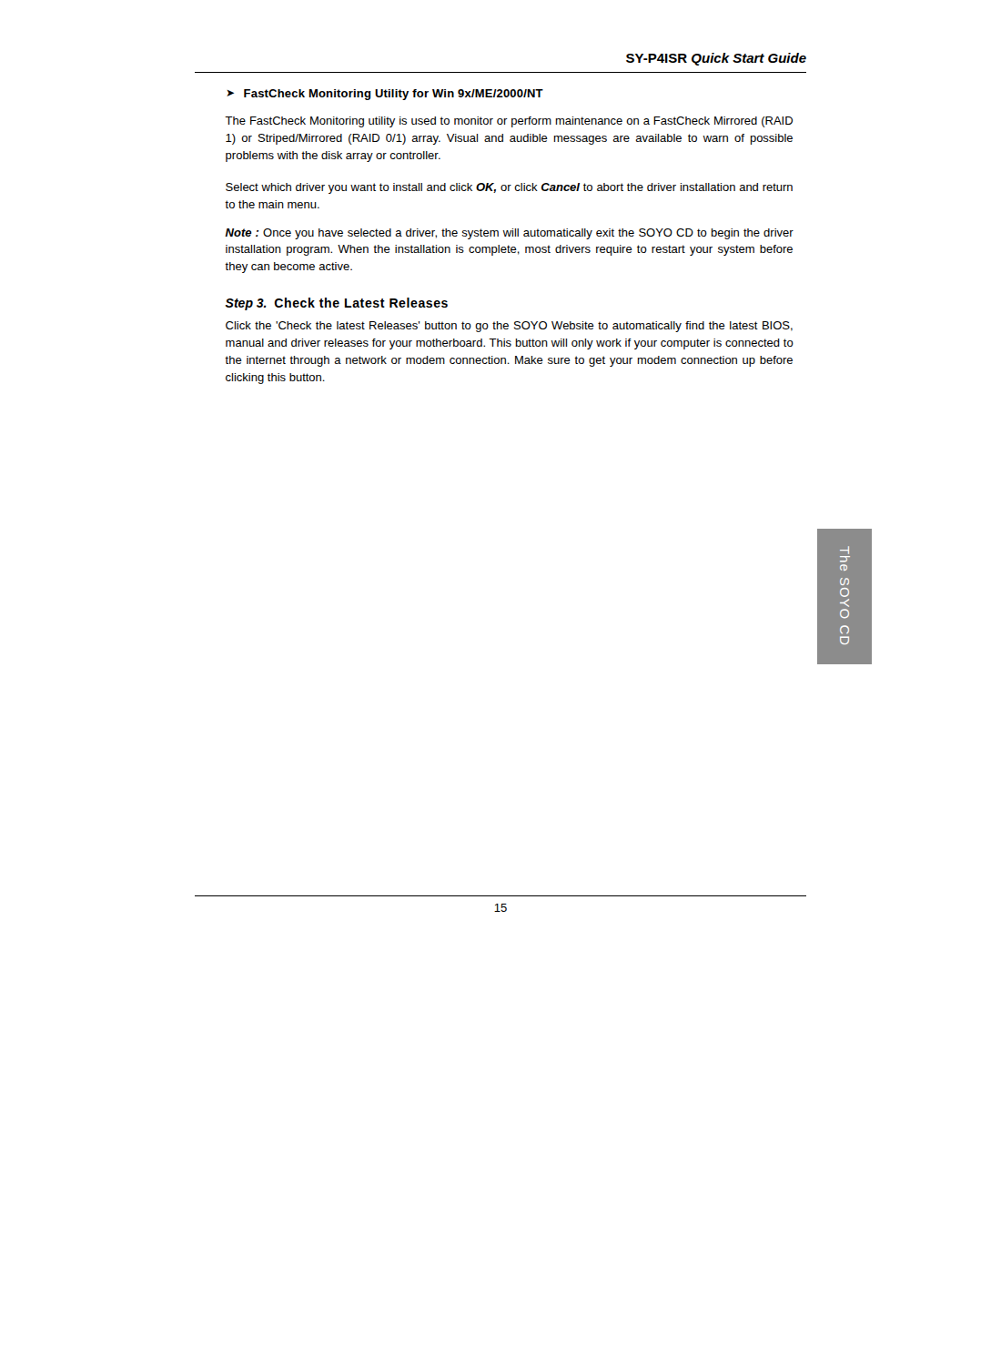SY-P4ISR Quick Start Guide
➤ FastCheck Monitoring Utility for Win 9x/ME/2000/NT
The FastCheck Monitoring utility is used to monitor or perform maintenance on a FastCheck Mirrored (RAID 1) or Striped/Mirrored (RAID 0/1) array. Visual and audible messages are available to warn of possible problems with the disk array or controller.
Select which driver you want to install and click OK, or click Cancel to abort the driver installation and return to the main menu.
Note : Once you have selected a driver, the system will automatically exit the SOYO CD to begin the driver installation program. When the installation is complete, most drivers require to restart your system before they can become active.
Step 3. Check the Latest Releases
Click the 'Check the latest Releases' button to go the SOYO Website to automatically find the latest BIOS, manual and driver releases for your motherboard. This button will only work if your computer is connected to the internet through a network or modem connection. Make sure to get your modem connection up before clicking this button.
The SOYO CD
15